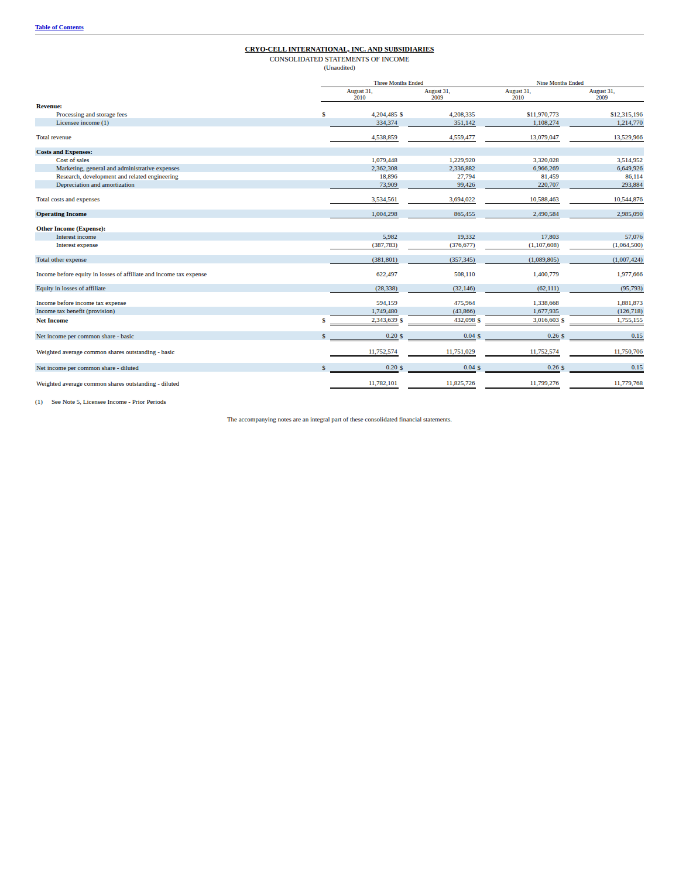Table of Contents
CRYO-CELL INTERNATIONAL, INC. AND SUBSIDIARIES
CONSOLIDATED STATEMENTS OF INCOME
(Unaudited)
| | Three Months Ended | Nine Months Ended |
| | August 31, 2010 | August 31, 2009 | August 31, 2010 | August 31, 2009 |
| Revenue: | |
| Processing and storage fees | $ | 4,204,485 | $ | 4,208,335 | | $11,970,773 | | $12,315,196 |
| Licensee income (1) | | 334,374 | | 351,142 | | 1,108,274 | | 1,214,770 |
| Total revenue | | 4,538,859 | | 4,559,477 | | 13,079,047 | | 13,529,966 |
| Costs and Expenses: | |
| Cost of sales | | 1,079,448 | | 1,229,920 | | 3,320,028 | | 3,514,952 |
| Marketing, general and administrative expenses | | 2,362,308 | | 2,336,882 | | 6,966,269 | | 6,649,926 |
| Research, development and related engineering | | 18,896 | | 27,794 | | 81,459 | | 86,114 |
| Depreciation and amortization | | 73,909 | | 99,426 | | 220,707 | | 293,884 |
| Total costs and expenses | | 3,534,561 | | 3,694,022 | | 10,588,463 | | 10,544,876 |
| Operating Income | | 1,004,298 | | 865,455 | | 2,490,584 | | 2,985,090 |
| Other Income (Expense): | |
| Interest income | | 5,982 | | 19,332 | | 17,803 | | 57,076 |
| Interest expense | | (387,783) | | (376,677) | | (1,107,608) | | (1,064,500) |
| Total other expense | | (381,801) | | (357,345) | | (1,089,805) | | (1,007,424) |
| Income before equity in losses of affiliate and income tax expense | | 622,497 | | 508,110 | | 1,400,779 | | 1,977,666 |
| Equity in losses of affiliate | | (28,338) | | (32,146) | | (62,111) | | (95,793) |
| Income before income tax expense | | 594,159 | | 475,964 | | 1,338,668 | | 1,881,873 |
| Income tax benefit (provision) | | 1,749,480 | | (43,866) | | 1,677,935 | | (126,718) |
| Net Income | $ | 2,343,639 | $ | 432,098 | $ | 3,016,603 | $ | 1,755,155 |
| Net income per common share - basic | $ | 0.20 | $ | 0.04 | $ | 0.26 | $ | 0.15 |
| Weighted average common shares outstanding - basic | | 11,752,574 | | 11,751,029 | | 11,752,574 | | 11,750,706 |
| Net income per common share - diluted | $ | 0.20 | $ | 0.04 | $ | 0.26 | $ | 0.15 |
| Weighted average common shares outstanding - diluted | | 11,782,101 | | 11,825,726 | | 11,799,276 | | 11,779,768 |
(1) See Note 5, Licensee Income - Prior Periods
The accompanying notes are an integral part of these consolidated financial statements.